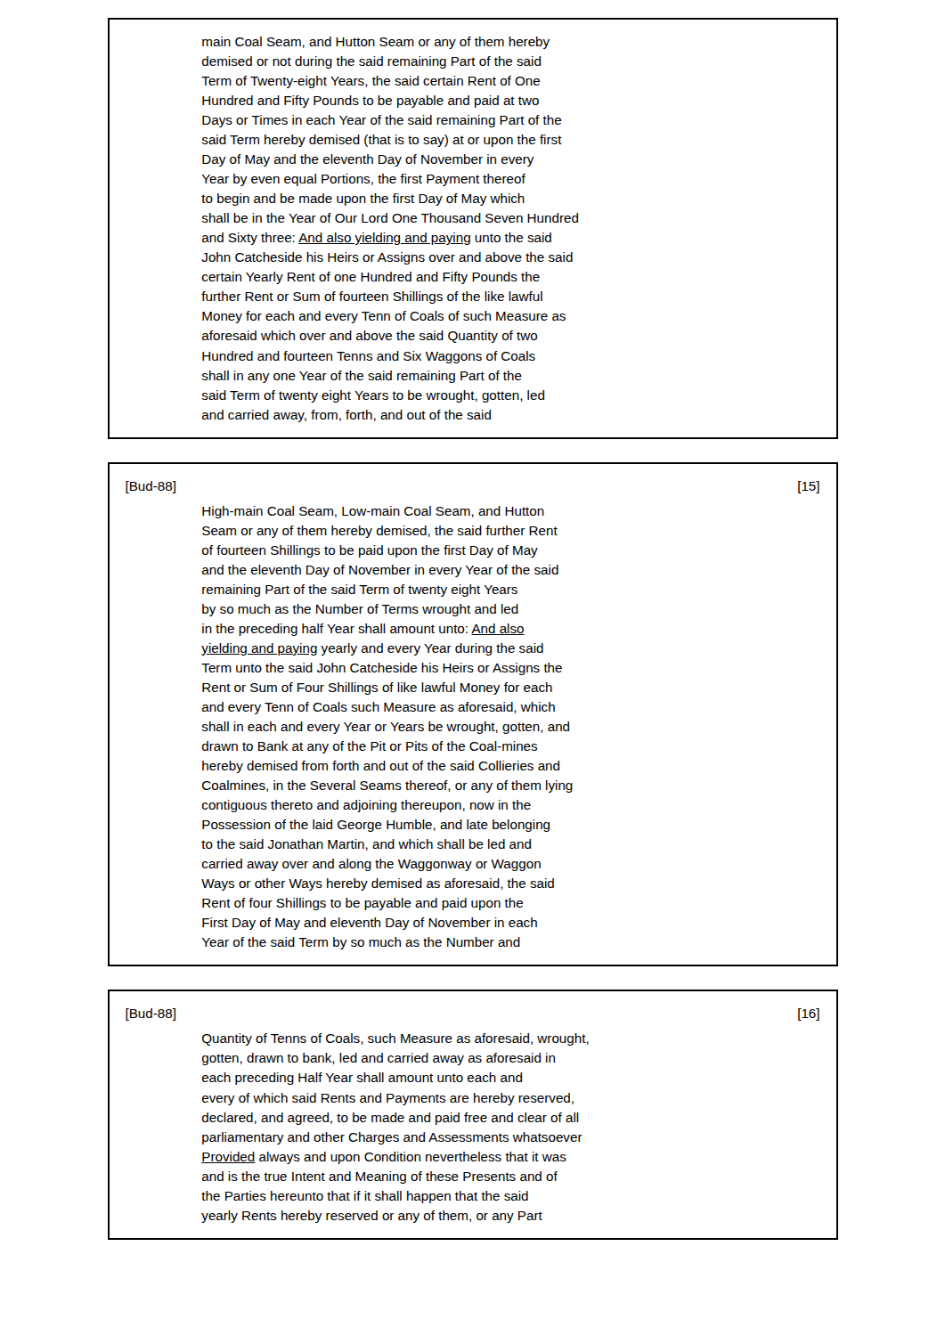main Coal Seam, and Hutton Seam or any of them hereby
demised or not during the said remaining Part of the said
Term of Twenty-eight Years, the said certain Rent of One
Hundred and Fifty Pounds to be payable and paid at two
Days or Times in each Year of the said remaining Part of the
said Term hereby demised (that is to say) at or upon the first
Day of May and the eleventh Day of November in every
Year by even equal Portions, the first Payment thereof
to begin and be made upon the first Day of May which
shall be in the Year of Our Lord One Thousand Seven Hundred
and Sixty three: And also yielding and paying unto the said
John Catcheside his Heirs or Assigns over and above the said
certain Yearly Rent of one Hundred and Fifty Pounds the
further Rent or Sum of fourteen Shillings of the like lawful
Money for each and every Tenn of Coals of such Measure as
aforesaid which over and above the said Quantity of two
Hundred and fourteen Tenns and Six Waggons of Coals
shall in any one Year of the said remaining Part of the
said Term of twenty eight Years to be wrought, gotten, led
and carried away, from, forth, and out of the said
[Bud-88] [15]
High-main Coal Seam, Low-main Coal Seam, and Hutton
Seam or any of them hereby demised, the said further Rent
of fourteen Shillings to be paid upon the first Day of May
and the eleventh Day of November in every Year of the said
remaining Part of the said Term of twenty eight Years
by so much as the Number of Terms wrought and led
in the preceding half Year shall amount unto: And also
yielding and paying yearly and every Year during the said
Term unto the said John Catcheside his Heirs or Assigns the
Rent or Sum of Four Shillings of like lawful Money for each
and every Tenn of Coals such Measure as aforesaid, which
shall in each and every Year or Years be wrought, gotten, and
drawn to Bank at any of the Pit or Pits of the Coal-mines
hereby demised from forth and out of the said Collieries and
Coalmines, in the Several Seams thereof, or any of them lying
contiguous thereto and adjoining thereupon, now in the
Possession of the laid George Humble, and late belonging
to the said Jonathan Martin, and which shall be led and
carried away over and along the Waggonway or Waggon
Ways or other Ways hereby demised as aforesaid, the said
Rent of four Shillings to be payable and paid upon the
First Day of May and eleventh Day of November in each
Year of the said Term by so much as the Number and
[Bud-88] [16]
Quantity of Tenns of Coals, such Measure as aforesaid, wrought,
gotten, drawn to bank, led and carried away as aforesaid in
each preceding Half Year shall amount unto each and
every of which said Rents and Payments are hereby reserved,
declared, and agreed, to be made and paid free and clear of all
parliamentary and other Charges and Assessments whatsoever
Provided always and upon Condition nevertheless that it was
and is the true Intent and Meaning of these Presents and of
the Parties hereunto that if it shall happen that the said
yearly Rents hereby reserved or any of them, or any Part